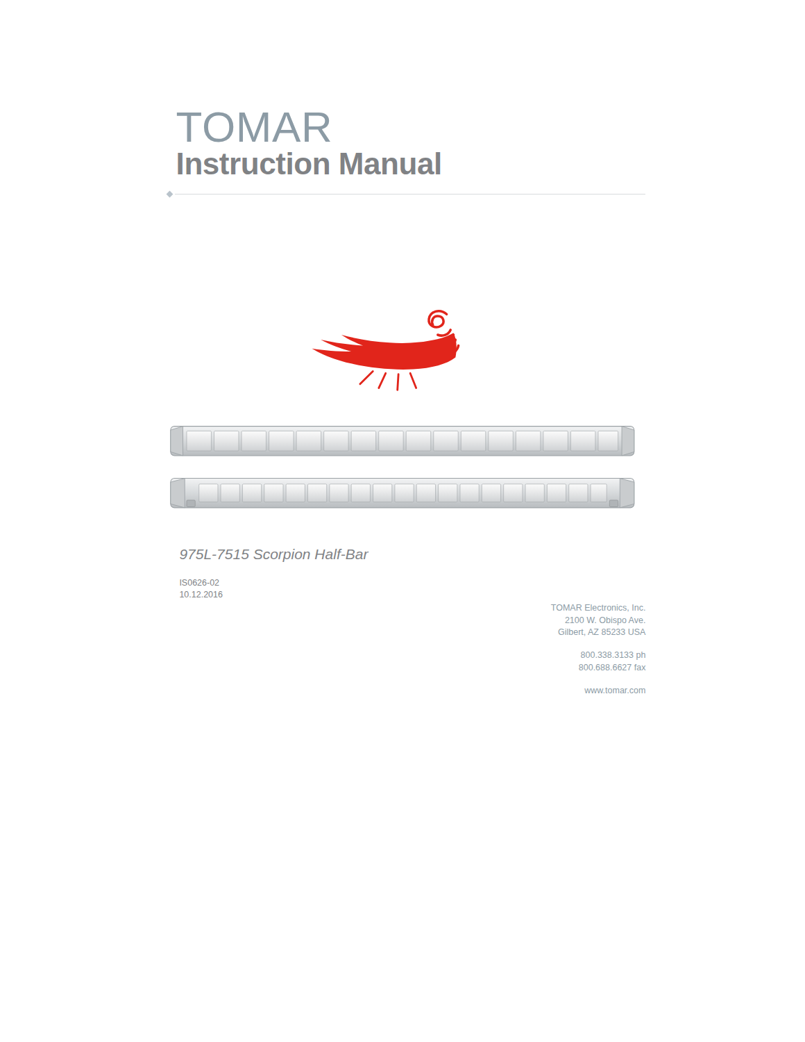TOMAR
Instruction Manual
975L-7515 Scorpion Half-Bar
IS0626-02
10.12.2016
TOMAR Electronics, Inc.
2100 W. Obispo Ave.
Gilbert, AZ 85233 USA
800.338.3133 ph
800.688.6627 fax
www.tomar.com